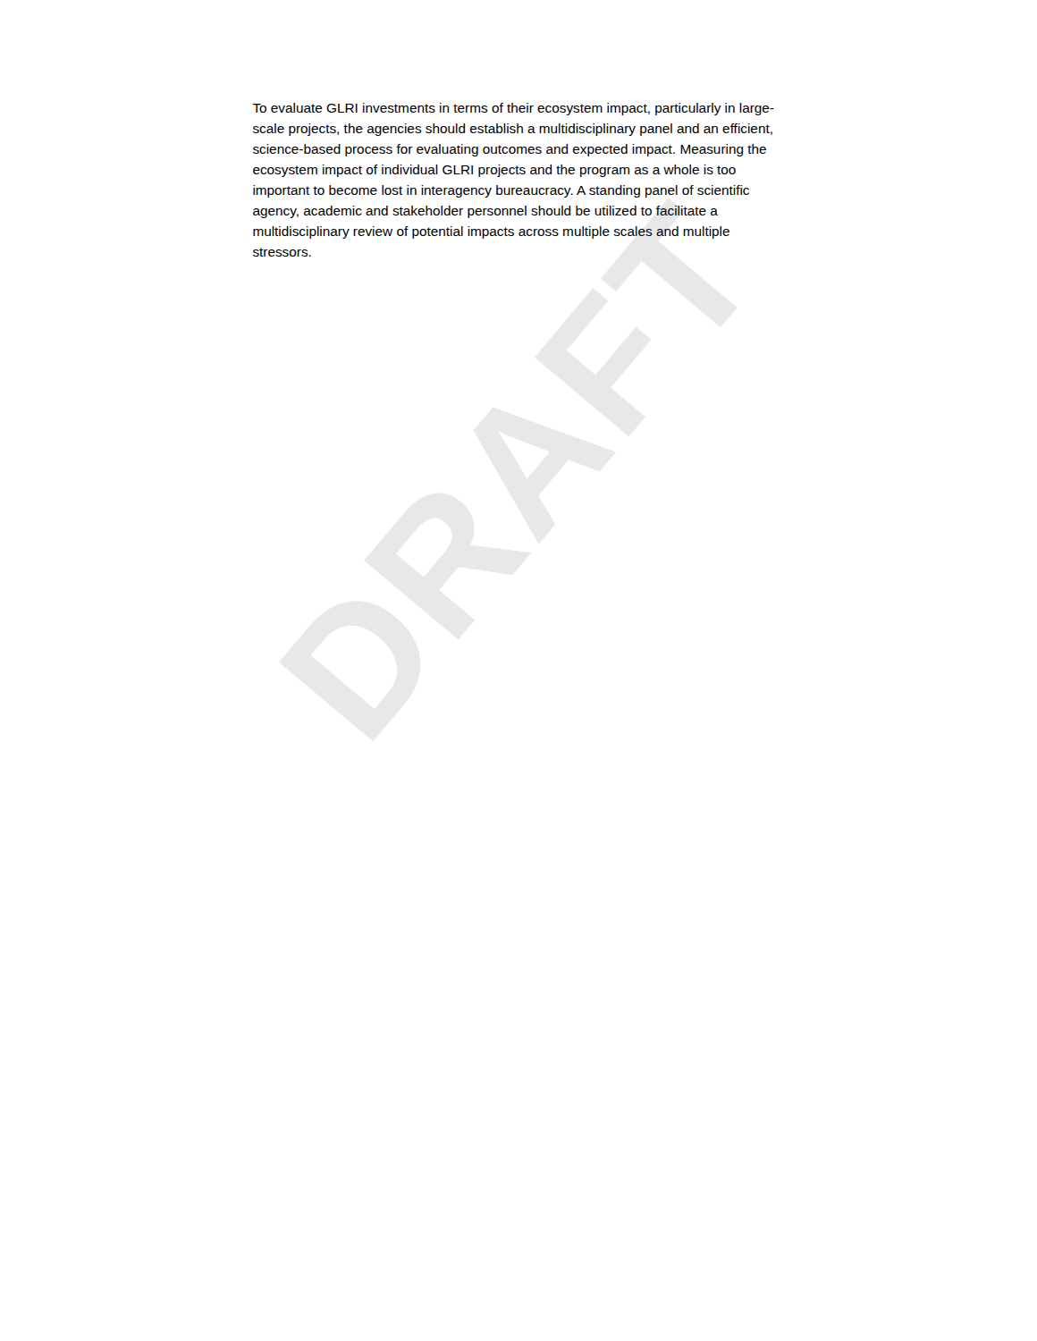DRAFT
To evaluate GLRI investments in terms of their ecosystem impact, particularly in large-scale projects, the agencies should establish a multidisciplinary panel and an efficient, science-based process for evaluating outcomes and expected impact. Measuring the ecosystem impact of individual GLRI projects and the program as a whole is too important to become lost in interagency bureaucracy. A standing panel of scientific agency, academic and stakeholder personnel should be utilized to facilitate a multidisciplinary review of potential impacts across multiple scales and multiple stressors.